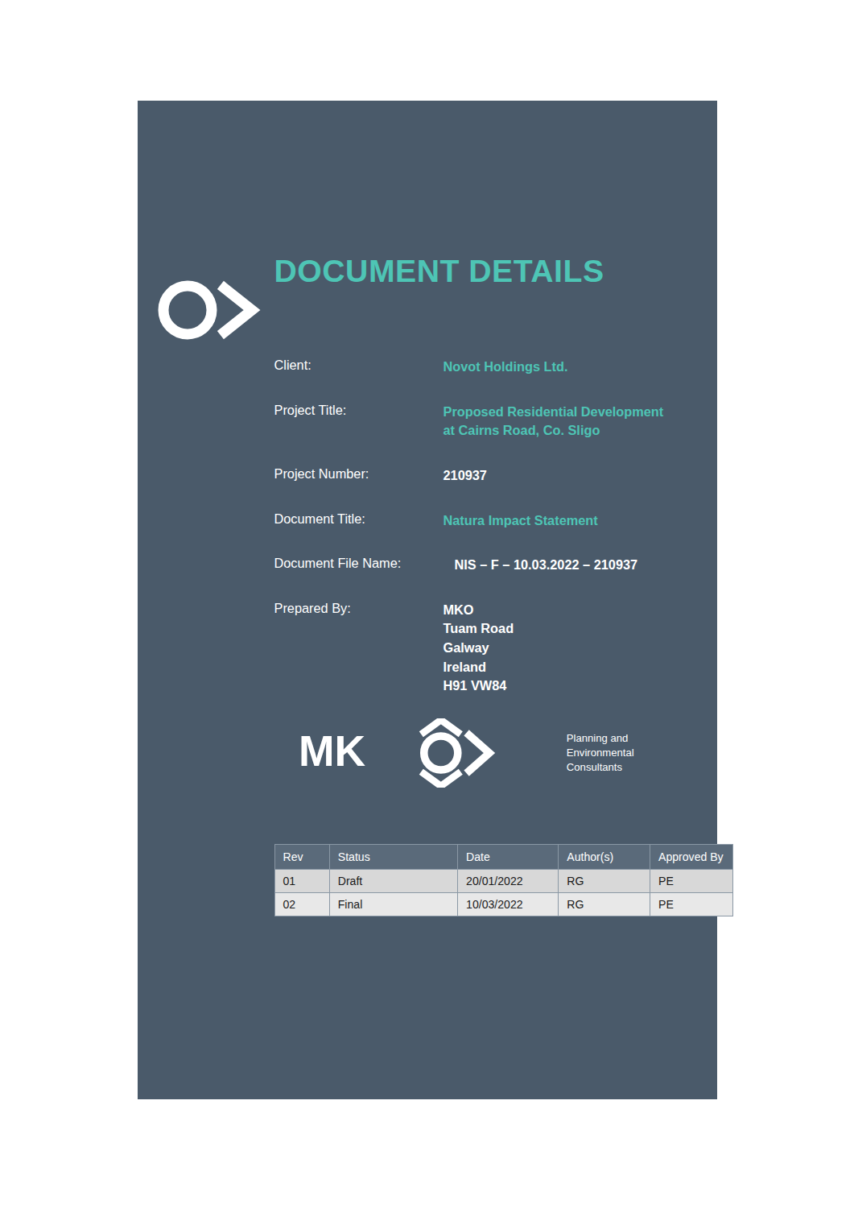DOCUMENT DETAILS
Client:
Novot Holdings Ltd.
Project Title:
Proposed Residential Development at Cairns Road, Co. Sligo
Project Number:
210937
Document Title:
Natura Impact Statement
Document File Name:
NIS – F – 10.03.2022 – 210937
Prepared By:
MKO
Tuam Road
Galway
Ireland
H91 VW84
MK
Planning and
Environmental
Consultants
| Rev | Status | Date | Author(s) | Approved By |
| --- | --- | --- | --- | --- |
| 01 | Draft | 20/01/2022 | RG | PE |
| 02 | Final | 10/03/2022 | RG | PE |